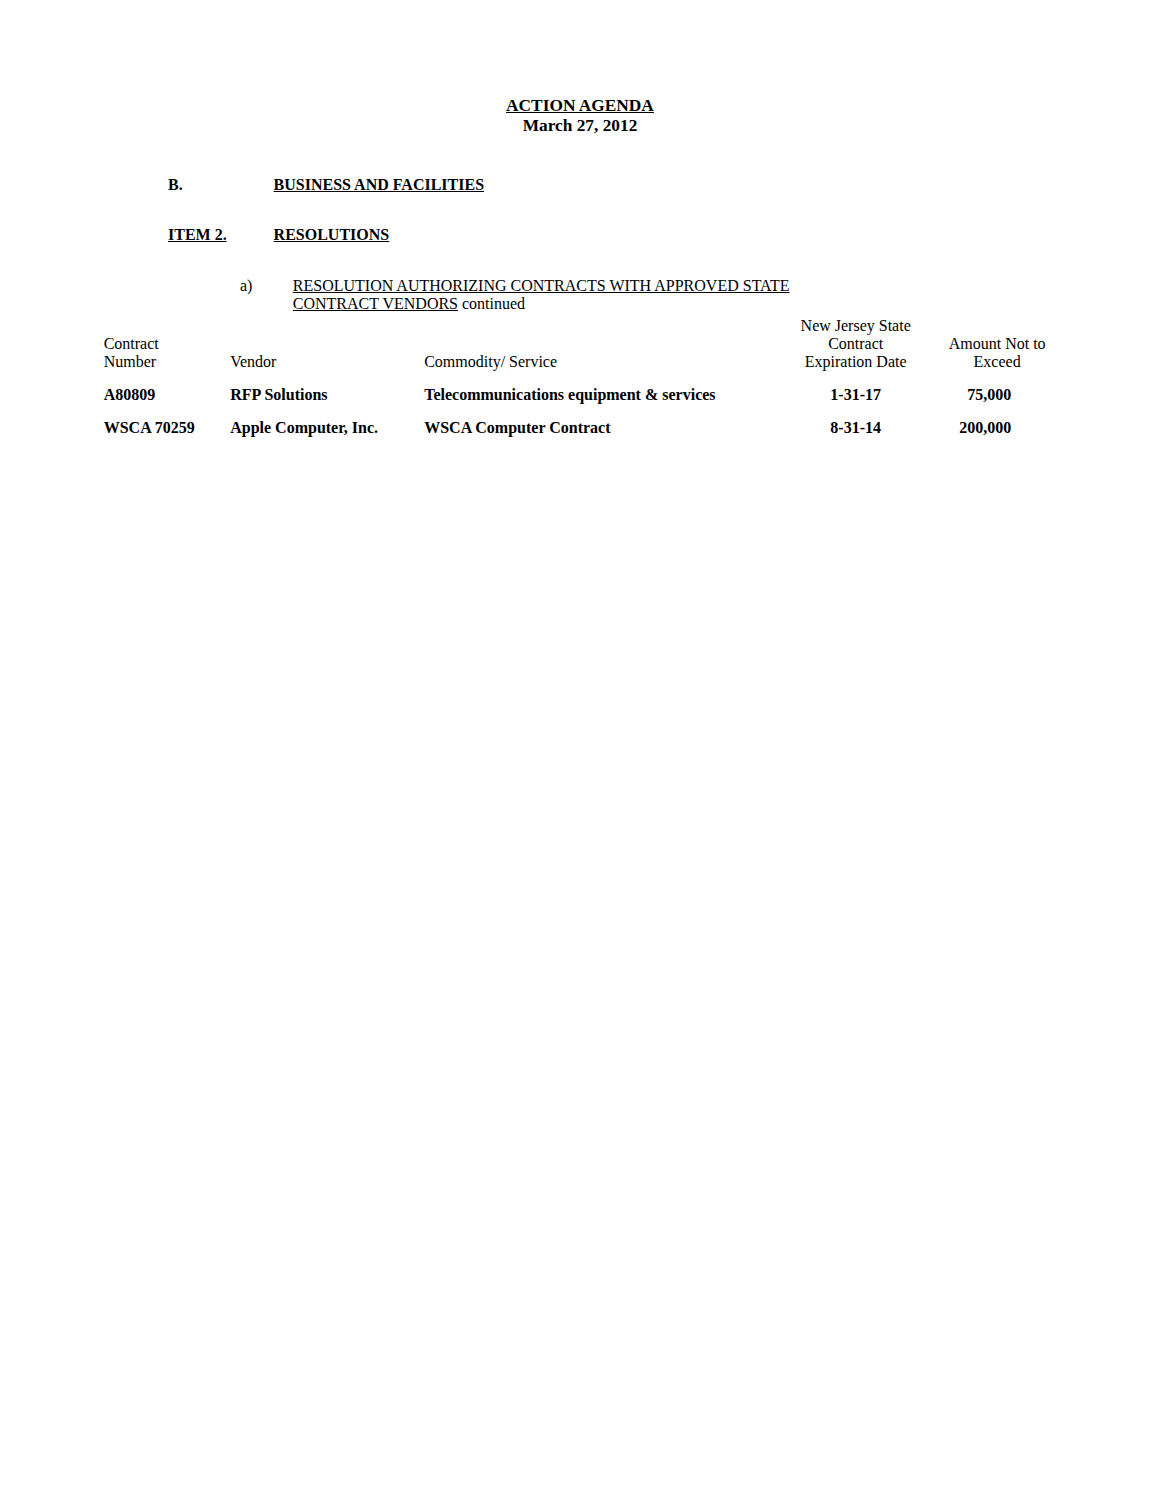ACTION AGENDA
March 27, 2012
B. BUSINESS AND FACILITIES
ITEM 2. RESOLUTIONS
a) RESOLUTION AUTHORIZING CONTRACTS WITH APPROVED STATE CONTRACT VENDORS continued
| | | | New Jersey State | |
| --- | --- | --- | --- | --- |
| Contract | | | Contract | Amount Not to |
| Number | Vendor | Commodity/ Service | Expiration Date | Exceed |
| A80809 | RFP Solutions | Telecommunications equipment & services | 1-31-17 | 75,000 |
| WSCA 70259 | Apple Computer, Inc. | WSCA Computer Contract | 8-31-14 | 200,000 |